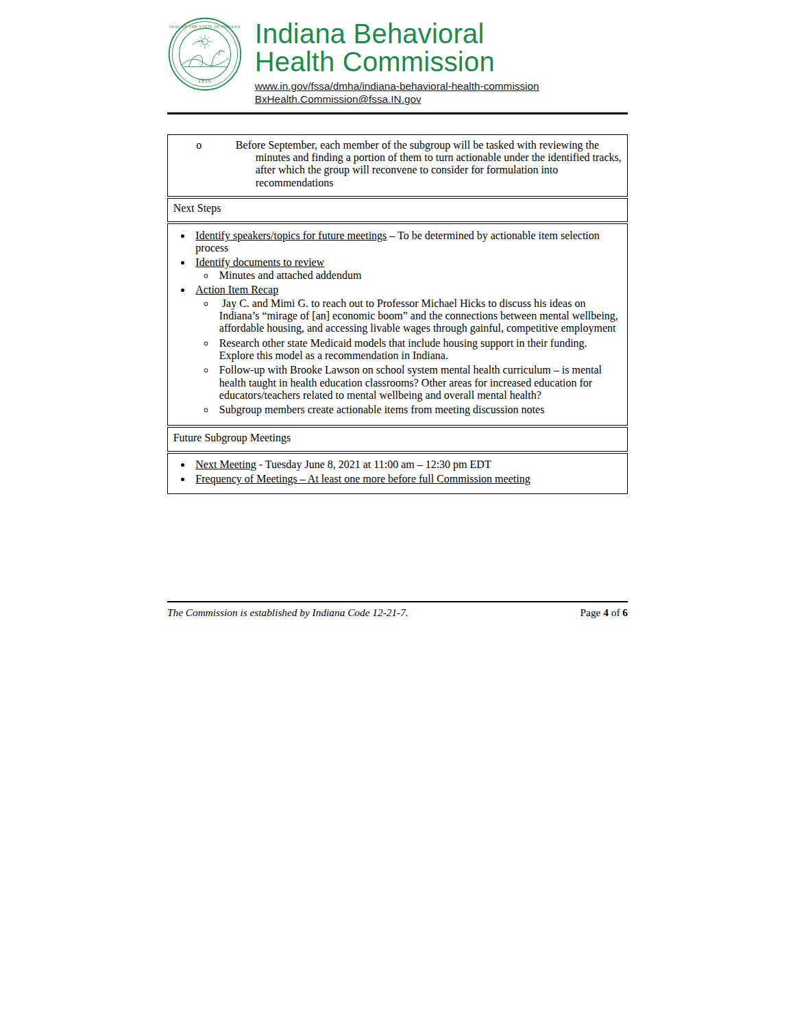SEAL OF THE STATE OF INDIANA 1816
Indiana Behavioral
Health Commission
www.in.gov/fssa/dmha/indiana-behavioral-health-commission
BxHealth.Commission@fssa.IN.gov
| o Before September, each member of the subgroup will be tasked with reviewing the minutes and finding a portion of them to turn actionable under the identified tracks, after which the group will reconvene to consider for formulation into recommendations |
| Next Steps |
| Identify speakers/topics for future meetings – To be determined by actionable item selection process Identify documents to review Minutes and attached addendum Action Item Recap Jay C. and Mimi G. to reach out to Professor Michael Hicks to discuss his ideas on Indiana’s “mirage of [an] economic boom” and the connections between mental wellbeing, affordable housing, and accessing livable wages through gainful, competitive employment Research other state Medicaid models that include housing support in their funding. Explore this model as a recommendation in Indiana. Follow-up with Brooke Lawson on school system mental health curriculum – is mental health taught in health education classrooms? Other areas for increased education for educators/teachers related to mental wellbeing and overall mental health? Subgroup members create actionable items from meeting discussion notes |
| Future Subgroup Meetings |
| Next Meeting - Tuesday June 8, 2021 at 11:00 am – 12:30 pm EDT Frequency of Meetings – At least one more before full Commission meeting |
The Commission is established by Indiana Code 12-21-7.
Page 4 of 6